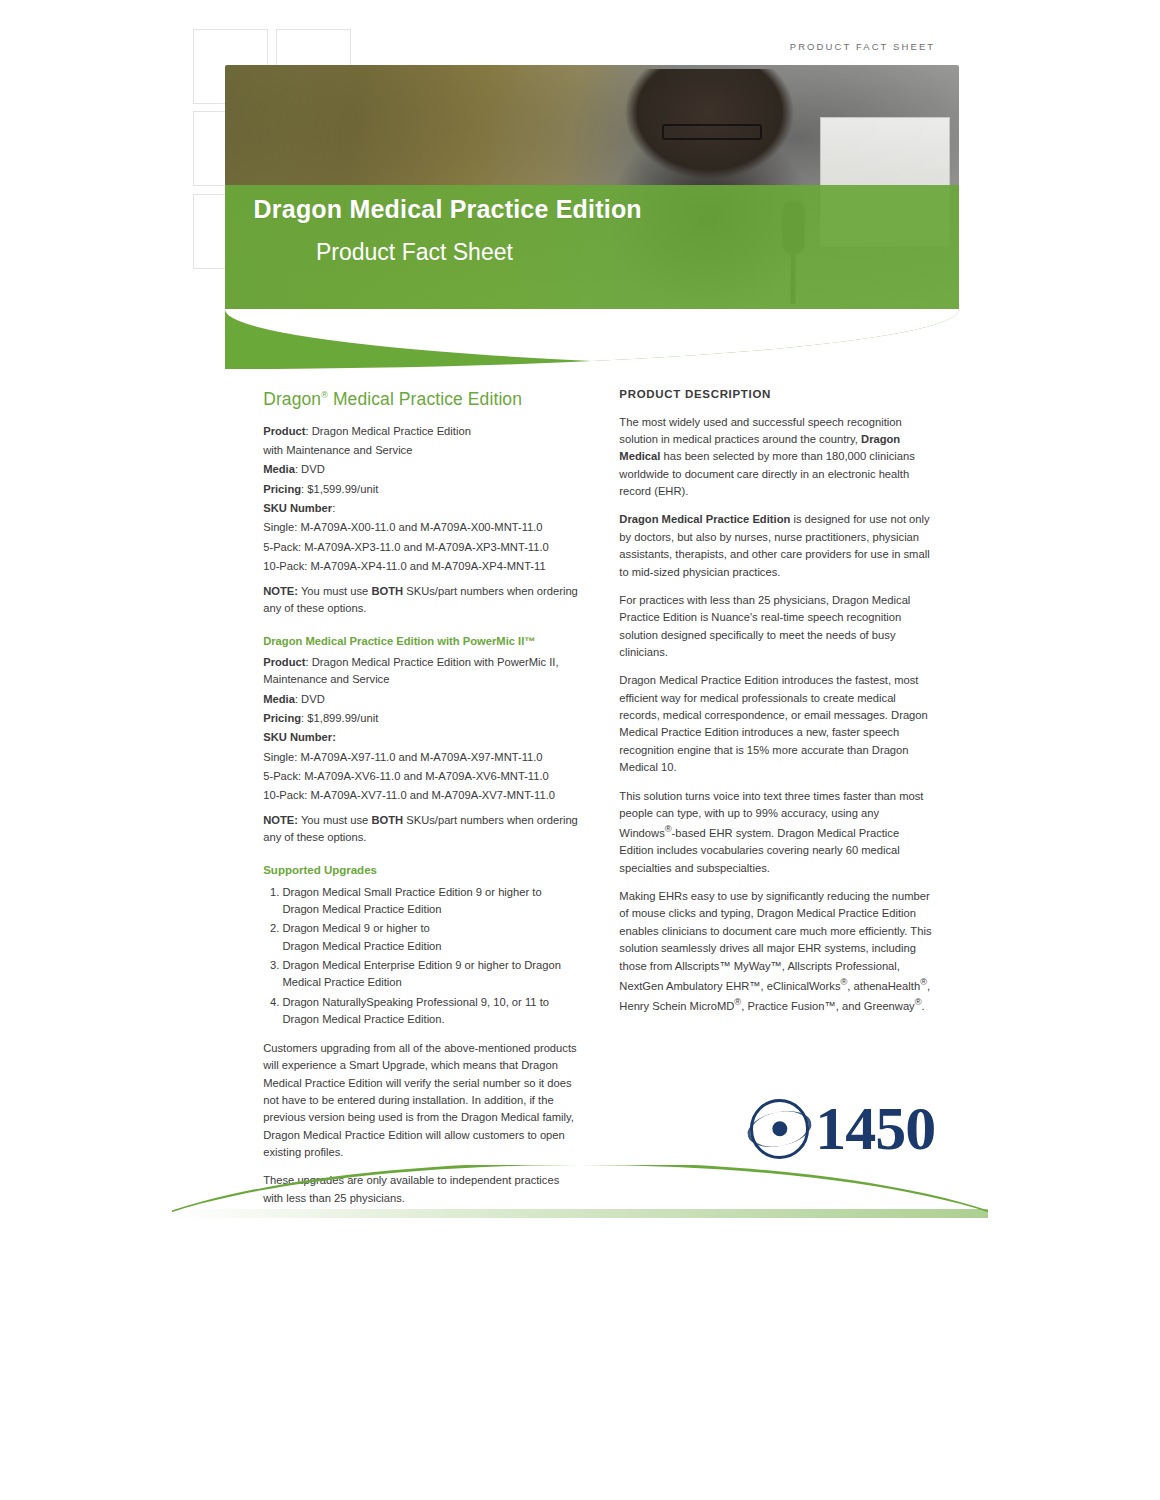Product Fact Sheet
Dragon Medical Practice Edition
Product Fact Sheet
Dragon® Medical Practice Edition
Product: Dragon Medical Practice Edition
with Maintenance and Service
Media: DVD
Pricing: $1,599.99/unit
SKU Number:
Single: M-A709A-X00-11.0 and M-A709A-X00-MNT-11.0
5-Pack: M-A709A-XP3-11.0 and M-A709A-XP3-MNT-11.0
10-Pack: M-A709A-XP4-11.0 and M-A709A-XP4-MNT-11
NOTE: You must use BOTH SKUs/part numbers when ordering any of these options.
Dragon Medical Practice Edition with PowerMic II™
Product: Dragon Medical Practice Edition with PowerMic II, Maintenance and Service
Media: DVD
Pricing: $1,899.99/unit
SKU Number:
Single: M-A709A-X97-11.0 and M-A709A-X97-MNT-11.0
5-Pack: M-A709A-XV6-11.0 and M-A709A-XV6-MNT-11.0
10-Pack: M-A709A-XV7-11.0 and M-A709A-XV7-MNT-11.0
NOTE: You must use BOTH SKUs/part numbers when ordering any of these options.
Supported Upgrades
Dragon Medical Small Practice Edition 9 or higher to Dragon Medical Practice Edition
Dragon Medical 9 or higher to
Dragon Medical Practice Edition
Dragon Medical Enterprise Edition 9 or higher to Dragon Medical Practice Edition
Dragon NaturallySpeaking Professional 9, 10, or 11 to Dragon Medical Practice Edition.
Customers upgrading from all of the above-mentioned products will experience a Smart Upgrade, which means that Dragon Medical Practice Edition will verify the serial number so it does not have to be entered during installation. In addition, if the previous version being used is from the Dragon Medical family, Dragon Medical Practice Edition will allow customers to open existing profiles.
These upgrades are only available to independent practices with less than 25 physicians.
Product Description
The most widely used and successful speech recognition solution in medical practices around the country, Dragon Medical has been selected by more than 180,000 clinicians worldwide to document care directly in an electronic health record (EHR).
Dragon Medical Practice Edition is designed for use not only by doctors, but also by nurses, nurse practitioners, physician assistants, therapists, and other care providers for use in small to mid-sized physician practices.
For practices with less than 25 physicians, Dragon Medical Practice Edition is Nuance's real-time speech recognition solution designed specifically to meet the needs of busy clinicians.
Dragon Medical Practice Edition introduces the fastest, most efficient way for medical professionals to create medical records, medical correspondence, or email messages. Dragon Medical Practice Edition introduces a new, faster speech recognition engine that is 15% more accurate than Dragon Medical 10.
This solution turns voice into text three times faster than most people can type, with up to 99% accuracy, using any Windows®-based EHR system. Dragon Medical Practice Edition includes vocabularies covering nearly 60 medical specialties and subspecialties.
Making EHRs easy to use by significantly reducing the number of mouse clicks and typing, Dragon Medical Practice Edition enables clinicians to document care much more efficiently. This solution seamlessly drives all major EHR systems, including those from Allscripts™ MyWay™, Allscripts Professional, NextGen Ambulatory EHR™, eClinicalWorks®, athenaHealth®, Henry Schein MicroMD®, Practice Fusion™, and Greenway®.
1450